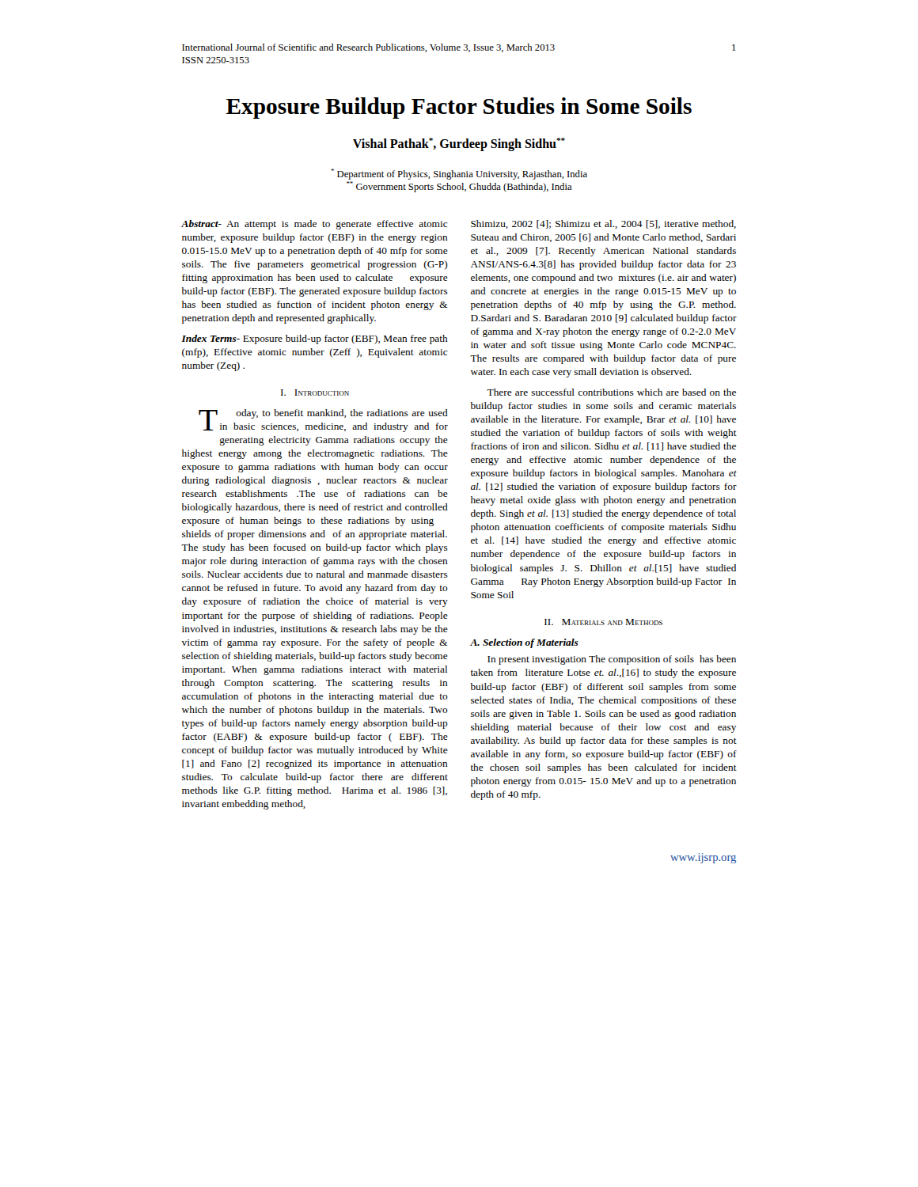International Journal of Scientific and Research Publications, Volume 3, Issue 3, March 2013
ISSN 2250-3153 1
Exposure Buildup Factor Studies in Some Soils
Vishal Pathak*, Gurdeep Singh Sidhu**
* Department of Physics, Singhania University, Rajasthan, India
** Government Sports School, Ghudda (Bathinda), India
Abstract- An attempt is made to generate effective atomic number, exposure buildup factor (EBF) in the energy region 0.015-15.0 MeV up to a penetration depth of 40 mfp for some soils. The five parameters geometrical progression (G-P) fitting approximation has been used to calculate exposure build-up factor (EBF). The generated exposure buildup factors has been studied as function of incident photon energy & penetration depth and represented graphically.
Index Terms- Exposure build-up factor (EBF), Mean free path (mfp), Effective atomic number (Zeff ), Equivalent atomic number (Zeq) .
I. Introduction
Today, to benefit mankind, the radiations are used in basic sciences, medicine, and industry and for generating electricity Gamma radiations occupy the highest energy among the electromagnetic radiations. The exposure to gamma radiations with human body can occur during radiological diagnosis , nuclear reactors & nuclear research establishments .The use of radiations can be biologically hazardous, there is need of restrict and controlled exposure of human beings to these radiations by using shields of proper dimensions and of an appropriate material. The study has been focused on build-up factor which plays major role during interaction of gamma rays with the chosen soils. Nuclear accidents due to natural and manmade disasters cannot be refused in future. To avoid any hazard from day to day exposure of radiation the choice of material is very important for the purpose of shielding of radiations. People involved in industries, institutions & research labs may be the victim of gamma ray exposure. For the safety of people & selection of shielding materials, build-up factors study become important. When gamma radiations interact with material through Compton scattering. The scattering results in accumulation of photons in the interacting material due to which the number of photons buildup in the materials. Two types of build-up factors namely energy absorption build-up factor (EABF) & exposure build-up factor ( EBF). The concept of buildup factor was mutually introduced by White [1] and Fano [2] recognized its importance in attenuation studies. To calculate build-up factor there are different methods like G.P. fitting method. Harima et al. 1986 [3], invariant embedding method,
Shimizu, 2002 [4]; Shimizu et al., 2004 [5], iterative method, Suteau and Chiron, 2005 [6] and Monte Carlo method, Sardari et al., 2009 [7]. Recently American National standards ANSI/ANS-6.4.3[8] has provided buildup factor data for 23 elements, one compound and two mixtures (i.e. air and water) and concrete at energies in the range 0.015-15 MeV up to penetration depths of 40 mfp by using the G.P. method. D.Sardari and S. Baradaran 2010 [9] calculated buildup factor of gamma and X-ray photon the energy range of 0.2-2.0 MeV in water and soft tissue using Monte Carlo code MCNP4C. The results are compared with buildup factor data of pure water. In each case very small deviation is observed.
There are successful contributions which are based on the buildup factor studies in some soils and ceramic materials available in the literature. For example, Brar et al. [10] have studied the variation of buildup factors of soils with weight fractions of iron and silicon. Sidhu et al. [11] have studied the energy and effective atomic number dependence of the exposure buildup factors in biological samples. Manohara et al. [12] studied the variation of exposure buildup factors for heavy metal oxide glass with photon energy and penetration depth. Singh et al. [13] studied the energy dependence of total photon attenuation coefficients of composite materials Sidhu et al. [14] have studied the energy and effective atomic number dependence of the exposure build-up factors in biological samples J. S. Dhillon et al.[15] have studied Gamma Ray Photon Energy Absorption build-up Factor In Some Soil
II. Materials and Methods
A. Selection of Materials
In present investigation The composition of soils has been taken from literature Lotse et. al.,[16] to study the exposure build-up factor (EBF) of different soil samples from some selected states of India, The chemical compositions of these soils are given in Table 1. Soils can be used as good radiation shielding material because of their low cost and easy availability. As build up factor data for these samples is not available in any form, so exposure build-up factor (EBF) of the chosen soil samples has been calculated for incident photon energy from 0.015- 15.0 MeV and up to a penetration depth of 40 mfp.
www.ijsrp.org